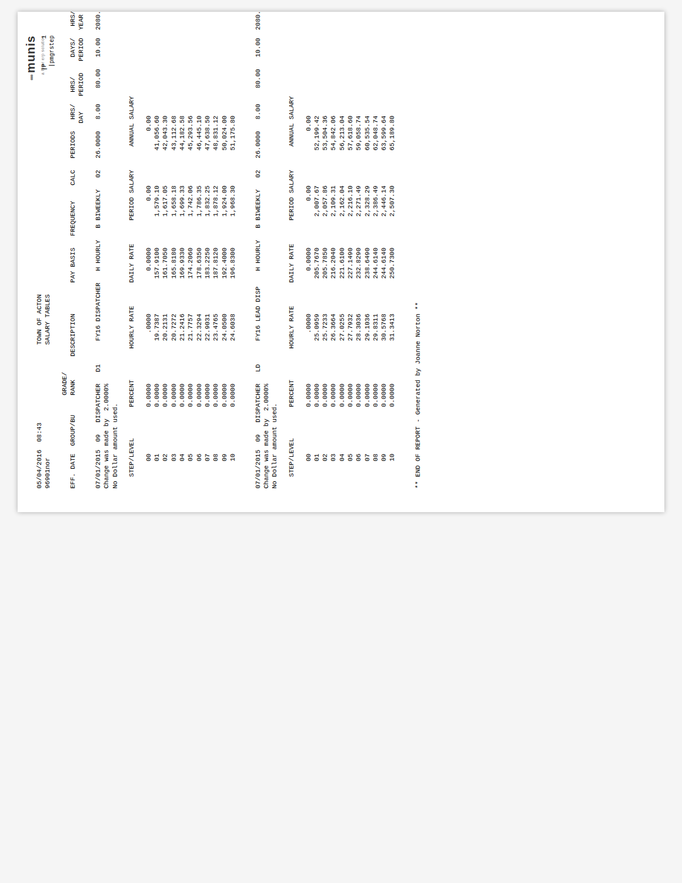•••munis
a tyler erp solution
|P 1
|pmgrstep
05/04/2016  08:43                    TOWN OF ACTON
96901nor                             SALARY TABLES

                        GRADE/
EFF. DATE  GROUP/BU     RANK      DESCRIPTION        PAY BASIS   FREQUENCY    CALC   PERIODS   HRS/   HRS/     DAYS/   HRS/     DAYS/   USE
                                                                                              DAY    PERIOD   PERIOD  YEAR     YEAR    PCT

07/01/2015  09   DISPATCHER   D1      FY16 DISPATCHER   H HOURLY   B BIWEEKLY   02   26.0000   8.00    80.00   10.00  2080.00  260.00    N
Change was made by  2.0000%
No Dollar amount used.

   STEP/LEVEL        PERCENT        HOURLY RATE      DAILY RATE      PERIOD SALARY      ANNUAL SALARY

       00            0.0000             .0000           0.0000            0.00              0.00
       01            0.0000           19.7387         157.9100        1,579.10         41,056.60
       02            0.0000           20.2131         161.7050        1,617.05         42,043.30
       03            0.0000           20.7272         165.8180        1,658.18         43,112.68
       04            0.0000           21.2416         169.9330        1,699.33         44,182.58
       05            0.0000           21.7757         174.2060        1,742.06         45,293.56
       06            0.0000           22.3294         178.6350        1,786.35         46,445.10
       07            0.0000           22.9031         183.2250        1,832.25         47,638.50
       08            0.0000           23.4765         187.8120        1,878.12         48,831.12
       09            0.0000           24.0500         192.4000        1,924.00         50,024.00
       10            0.0000           24.6038         196.8300        1,968.30         51,175.80


07/01/2015  09   DISPATCHER   LD      FY16 LEAD DISP    H HOURLY   B BIWEEKLY   02   26.0000   8.00    80.00   10.00  2080.00  260.00    N
Change was made by  2.0000%
No Dollar amount used.

   STEP/LEVEL        PERCENT        HOURLY RATE      DAILY RATE      PERIOD SALARY      ANNUAL SALARY

       00            0.0000             .0000           0.0000            0.00              0.00
       01            0.0000           25.0959         205.7670        2,007.67         52,199.42
       02            0.0000           25.7233         205.7850        2,057.86         53,504.36
       03            0.0000           26.3664         216.2040        2,109.31         54,842.06
       04            0.0000           27.0255         221.6100        2,162.04         56,213.04
       05            0.0000           27.7932         227.1490        2,216.10         57,618.60
       06            0.0000           28.3036         232.8290        2,271.49         59,058.74
       07            0.0000           29.1036         238.6490        2,328.29         60,535.54
       08            0.0000           29.8311         244.6140        2,386.49         62,048.74
       09            0.0000           30.5768         244.6140        2,446.14         63,599.64
       10            0.0000           31.3413         250.7300        2,507.30         65,189.80
** END OF REPORT - Generated by Joanne Norton **